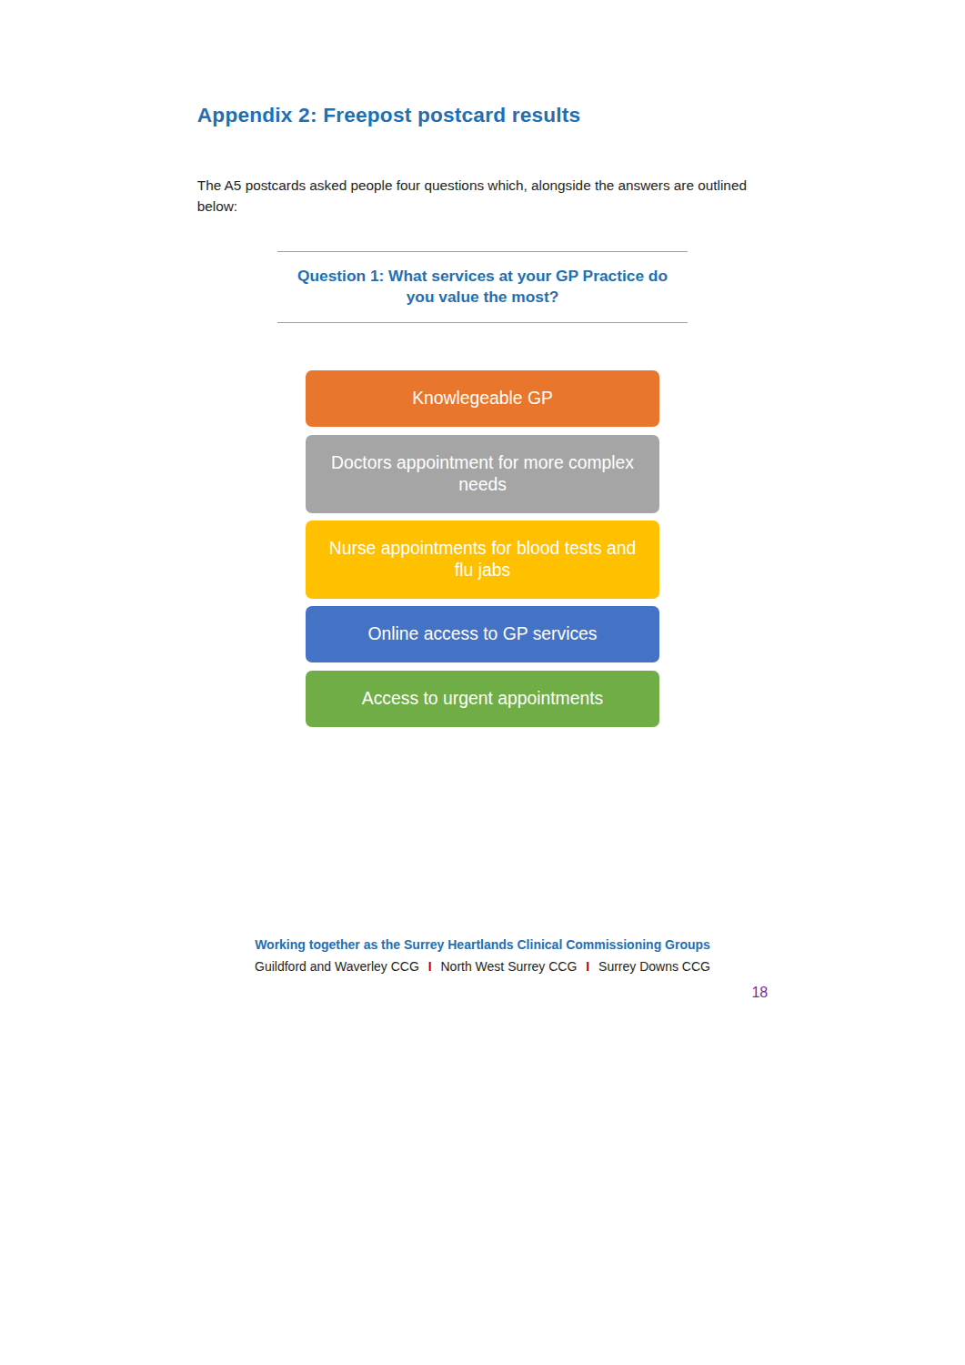Appendix 2: Freepost postcard results
The A5 postcards asked people four questions which, alongside the answers are outlined below:
Question 1: What services at your GP Practice do
you value the most?
Knowlegeable GP
Doctors appointment for more complex needs
Nurse appointments for blood tests and flu jabs
Online access to GP services
Access to urgent appointments
Working together as the Surrey Heartlands Clinical Commissioning Groups
Guildford and Waverley CCG I North West Surrey CCG I Surrey Downs CCG
18